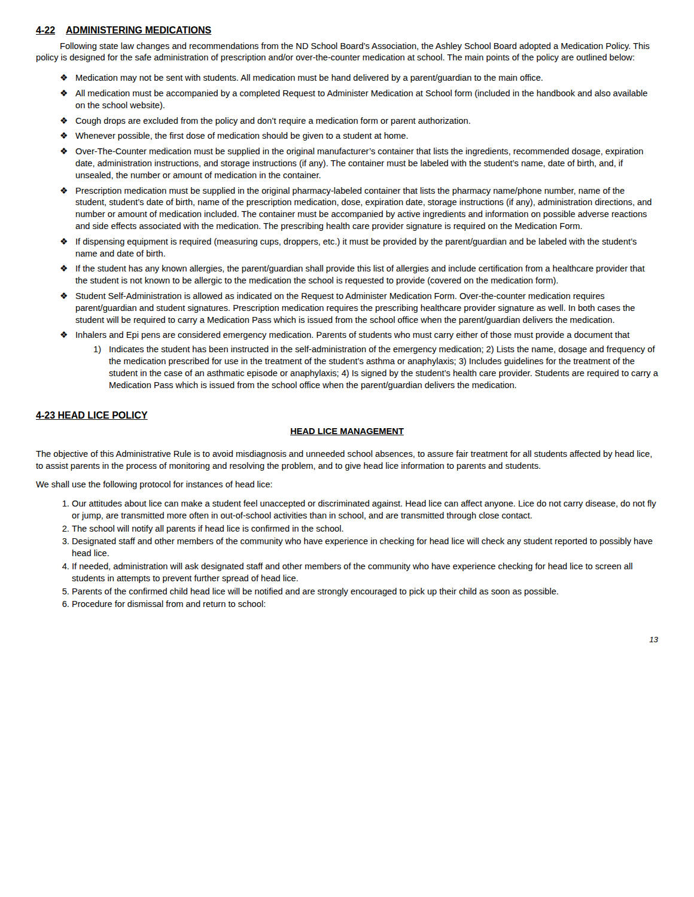4-22
ADMINISTERING MEDICATIONS
Following state law changes and recommendations from the ND School Board’s Association, the Ashley School Board adopted a Medication Policy. This policy is designed for the safe administration of prescription and/or over-the-counter medication at school. The main points of the policy are outlined below:
Medication may not be sent with students. All medication must be hand delivered by a parent/guardian to the main office.
All medication must be accompanied by a completed Request to Administer Medication at School form (included in the handbook and also available on the school website).
Cough drops are excluded from the policy and don’t require a medication form or parent authorization.
Whenever possible, the first dose of medication should be given to a student at home.
Over-The-Counter medication must be supplied in the original manufacturer’s container that lists the ingredients, recommended dosage, expiration date, administration instructions, and storage instructions (if any). The container must be labeled with the student’s name, date of birth, and, if unsealed, the number or amount of medication in the container.
Prescription medication must be supplied in the original pharmacy-labeled container that lists the pharmacy name/phone number, name of the student, student’s date of birth, name of the prescription medication, dose, expiration date, storage instructions (if any), administration directions, and number or amount of medication included. The container must be accompanied by active ingredients and information on possible adverse reactions and side effects associated with the medication. The prescribing health care provider signature is required on the Medication Form.
If dispensing equipment is required (measuring cups, droppers, etc.) it must be provided by the parent/guardian and be labeled with the student’s name and date of birth.
If the student has any known allergies, the parent/guardian shall provide this list of allergies and include certification from a healthcare provider that the student is not known to be allergic to the medication the school is requested to provide (covered on the medication form).
Student Self-Administration is allowed as indicated on the Request to Administer Medication Form. Over-the-counter medication requires parent/guardian and student signatures. Prescription medication requires the prescribing healthcare provider signature as well. In both cases the student will be required to carry a Medication Pass which is issued from the school office when the parent/guardian delivers the medication.
Inhalers and Epi pens are considered emergency medication. Parents of students who must carry either of those must provide a document that
Indicates the student has been instructed in the self-administration of the emergency medication; 2) Lists the name, dosage and frequency of the medication prescribed for use in the treatment of the student’s asthma or anaphylaxis; 3) Includes guidelines for the treatment of the student in the case of an asthmatic episode or anaphylaxis; 4) Is signed by the student’s health care provider. Students are required to carry a Medication Pass which is issued from the school office when the parent/guardian delivers the medication.
4-23 HEAD LICE POLICY
HEAD LICE MANAGEMENT
The objective of this Administrative Rule is to avoid misdiagnosis and unneeded school absences, to assure fair treatment for all students affected by head lice, to assist parents in the process of monitoring and resolving the problem, and to give head lice information to parents and students.
We shall use the following protocol for instances of head lice:
Our attitudes about lice can make a student feel unaccepted or discriminated against. Head lice can affect anyone. Lice do not carry disease, do not fly or jump, are transmitted more often in out-of-school activities than in school, and are transmitted through close contact.
The school will notify all parents if head lice is confirmed in the school.
Designated staff and other members of the community who have experience in checking for head lice will check any student reported to possibly have head lice.
If needed, administration will ask designated staff and other members of the community who have experience checking for head lice to screen all students in attempts to prevent further spread of head lice.
Parents of the confirmed child head lice will be notified and are strongly encouraged to pick up their child as soon as possible.
Procedure for dismissal from and return to school:
13